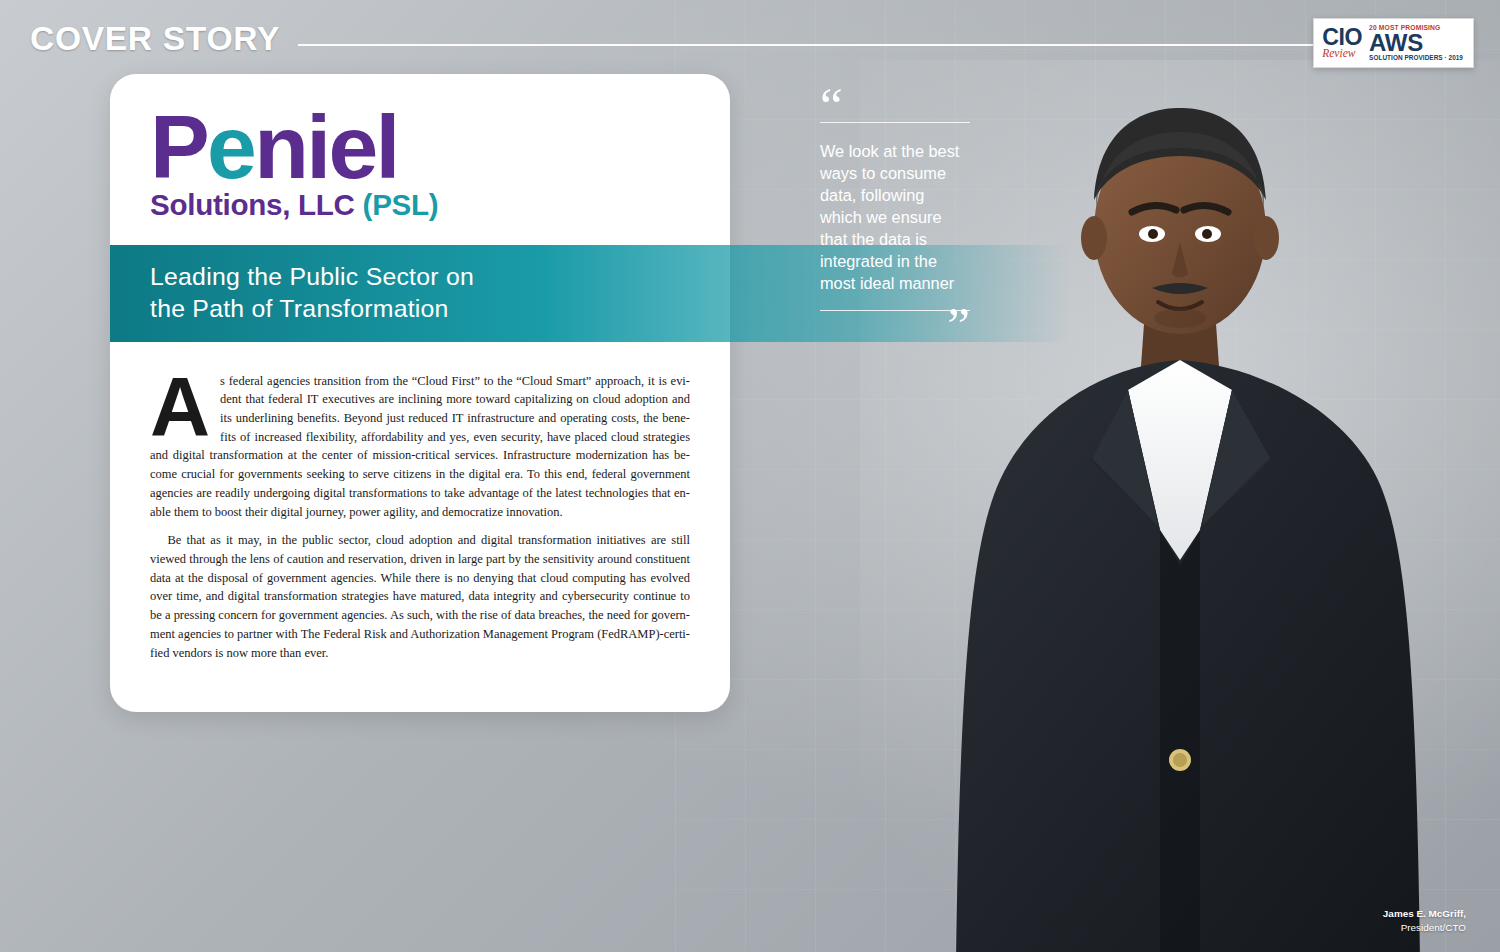CIOReview
20 MOST PROMISING
AWS
SOLUTION PROVIDERS · 2019
COVER STORY
“
We look at the best ways to consume data, following which we ensure that the data is integrated in the most ideal manner
”
James E. McGriff,
President/CTO
Peniel Solutions, LLC (PSL)
Leading the Public Sector on
the Path of Transformation
As federal agencies transition from the “Cloud First” to the “Cloud Smart” approach, it is evident that federal IT executives are inclining more toward capitalizing on cloud adoption and its underlining benefits. Beyond just reduced IT infrastructure and operating costs, the benefits of increased flexibility, affordability and yes, even security, have placed cloud strategies and digital transformation at the center of mission-critical services. Infrastructure modernization has become crucial for governments seeking to serve citizens in the digital era. To this end, federal government agencies are readily undergoing digital transformations to take advantage of the latest technologies that enable them to boost their digital journey, power agility, and democratize innovation.
Be that as it may, in the public sector, cloud adoption and digital transformation initiatives are still viewed through the lens of caution and reservation, driven in large part by the sensitivity around constituent data at the disposal of government agencies. While there is no denying that cloud computing has evolved over time, and digital transformation strategies have matured, data integrity and cybersecurity continue to be a pressing concern for government agencies. As such, with the rise of data breaches, the need for government agencies to partner with The Federal Risk and Authorization Management Program (FedRAMP)-certified vendors is now more than ever.